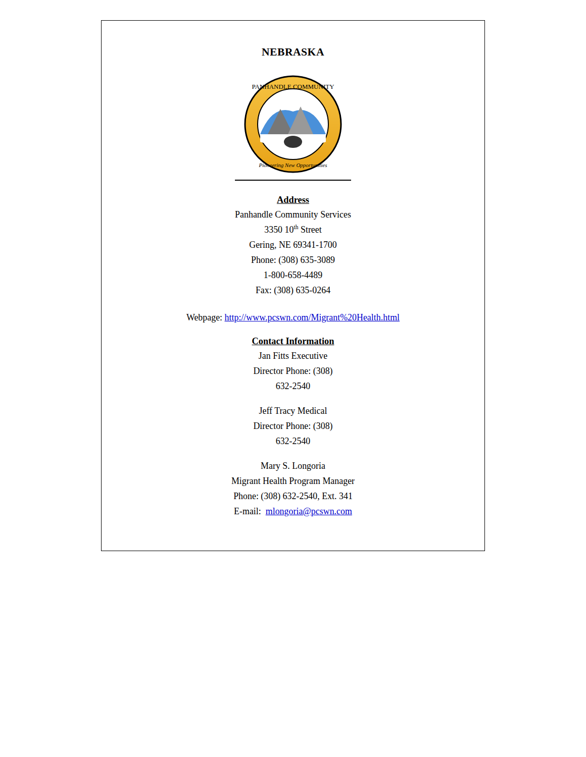NEBRASKA
Address
Panhandle Community Services
3350 10th Street
Gering, NE 69341-1700
Phone: (308) 635-3089
1-800-658-4489
Fax: (308) 635-0264
Webpage: http://www.pcswn.com/Migrant%20Health.html
Contact Information
Jan Fitts Executive
Director Phone: (308)
632-2540
Jeff Tracy Medical
Director Phone: (308)
632-2540
Mary S. Longoria
Migrant Health Program Manager
Phone: (308) 632-2540, Ext. 341
E-mail: mlongoria@pcswn.com